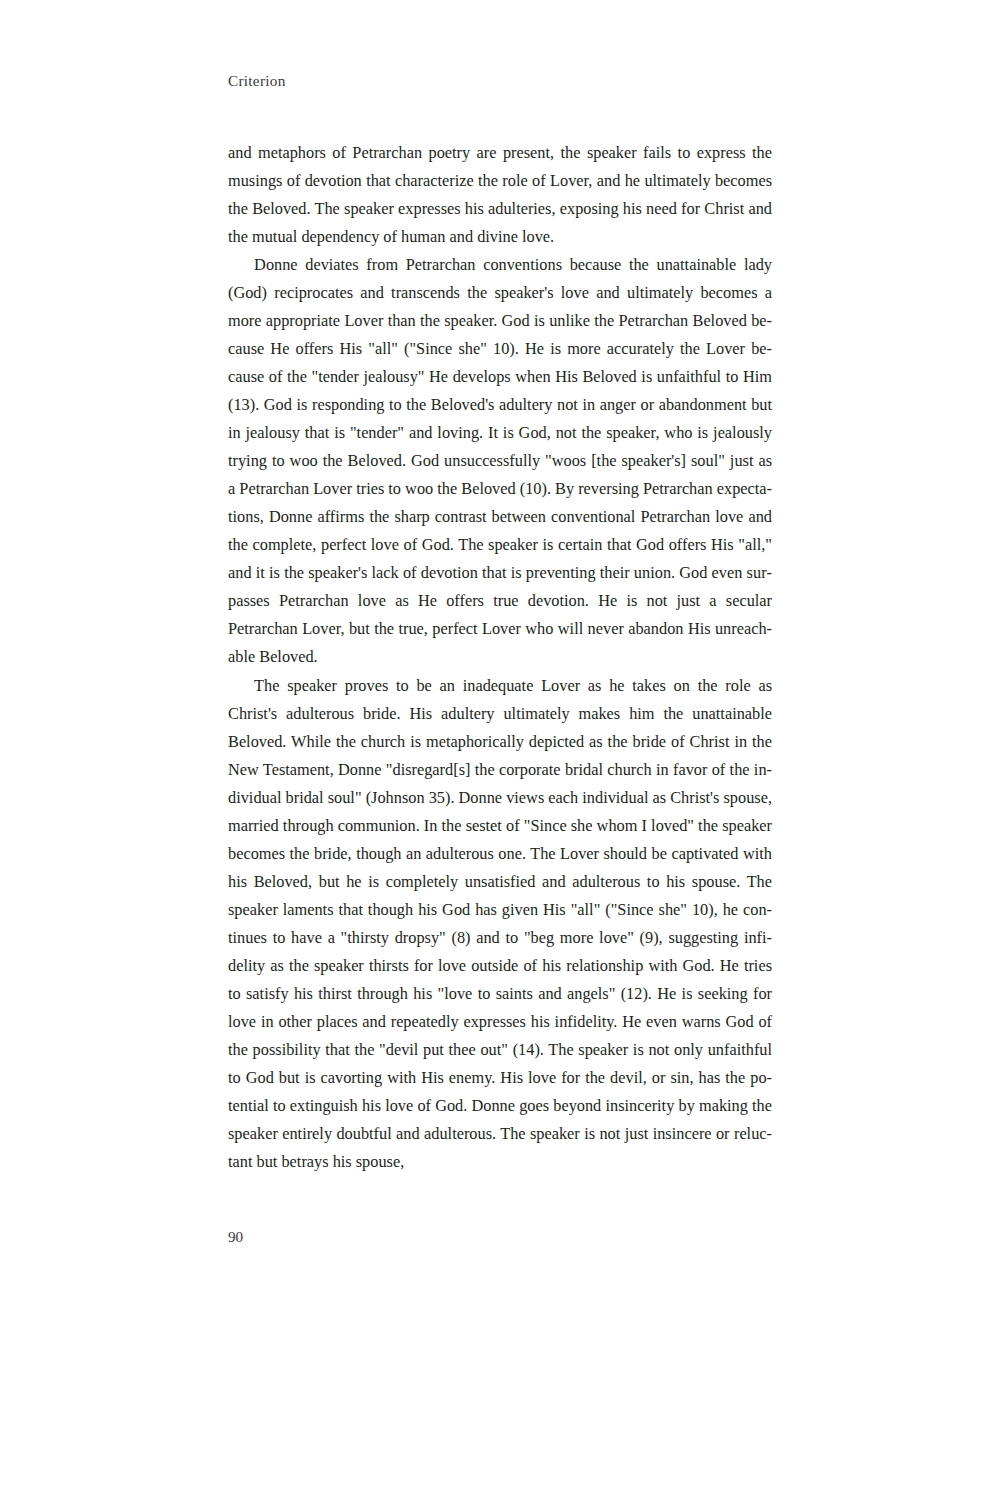Criterion
and metaphors of Petrarchan poetry are present, the speaker fails to express the musings of devotion that characterize the role of Lover, and he ultimately becomes the Beloved. The speaker expresses his adulteries, exposing his need for Christ and the mutual dependency of human and divine love.
Donne deviates from Petrarchan conventions because the unattainable lady (God) reciprocates and transcends the speaker's love and ultimately becomes a more appropriate Lover than the speaker. God is unlike the Petrarchan Beloved because He offers His "all" ("Since she" 10). He is more accurately the Lover because of the "tender jealousy" He develops when His Beloved is unfaithful to Him (13). God is responding to the Beloved's adultery not in anger or abandonment but in jealousy that is "tender" and loving. It is God, not the speaker, who is jealously trying to woo the Beloved. God unsuccessfully "woos [the speaker's] soul" just as a Petrarchan Lover tries to woo the Beloved (10). By reversing Petrarchan expectations, Donne affirms the sharp contrast between conventional Petrarchan love and the complete, perfect love of God. The speaker is certain that God offers His "all," and it is the speaker's lack of devotion that is preventing their union. God even surpasses Petrarchan love as He offers true devotion. He is not just a secular Petrarchan Lover, but the true, perfect Lover who will never abandon His unreachable Beloved.
The speaker proves to be an inadequate Lover as he takes on the role as Christ's adulterous bride. His adultery ultimately makes him the unattainable Beloved. While the church is metaphorically depicted as the bride of Christ in the New Testament, Donne "disregard[s] the corporate bridal church in favor of the individual bridal soul" (Johnson 35). Donne views each individual as Christ's spouse, married through communion. In the sestet of "Since she whom I loved" the speaker becomes the bride, though an adulterous one. The Lover should be captivated with his Beloved, but he is completely unsatisfied and adulterous to his spouse. The speaker laments that though his God has given His "all" ("Since she" 10), he continues to have a "thirsty dropsy" (8) and to "beg more love" (9), suggesting infidelity as the speaker thirsts for love outside of his relationship with God. He tries to satisfy his thirst through his "love to saints and angels" (12). He is seeking for love in other places and repeatedly expresses his infidelity. He even warns God of the possibility that the "devil put thee out" (14). The speaker is not only unfaithful to God but is cavorting with His enemy. His love for the devil, or sin, has the potential to extinguish his love of God. Donne goes beyond insincerity by making the speaker entirely doubtful and adulterous. The speaker is not just insincere or reluctant but betrays his spouse,
90